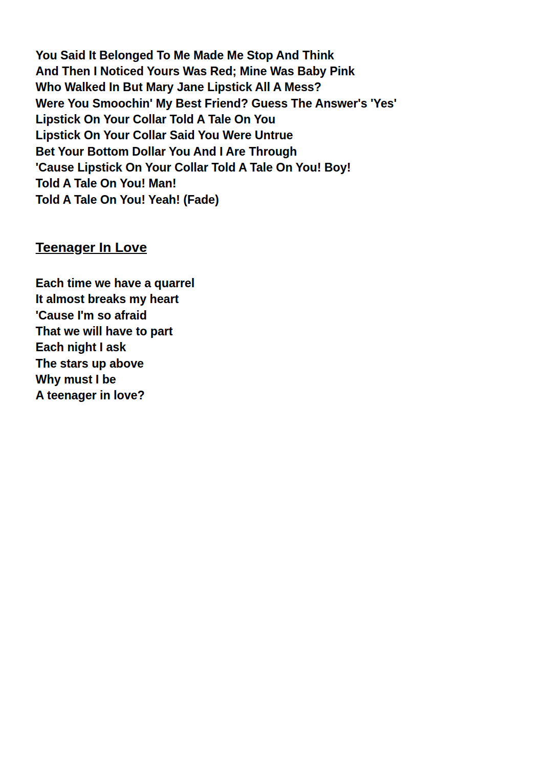You Said It Belonged To Me Made Me Stop And Think
And Then I Noticed Yours Was Red; Mine Was Baby Pink
Who Walked In But Mary Jane Lipstick All A Mess?
Were You Smoochin' My Best Friend? Guess The Answer's 'Yes'
Lipstick On Your Collar Told A Tale On You
Lipstick On Your Collar Said You Were Untrue
Bet Your Bottom Dollar You And I Are Through
'Cause Lipstick On Your Collar Told A Tale On You! Boy!
Told A Tale On You! Man!
Told A Tale On You! Yeah! (Fade)
Teenager In Love
Each time we have a quarrel
It almost breaks my heart
'Cause I'm so afraid
That we will have to part
Each night I ask
The stars up above
Why must I be
A teenager in love?